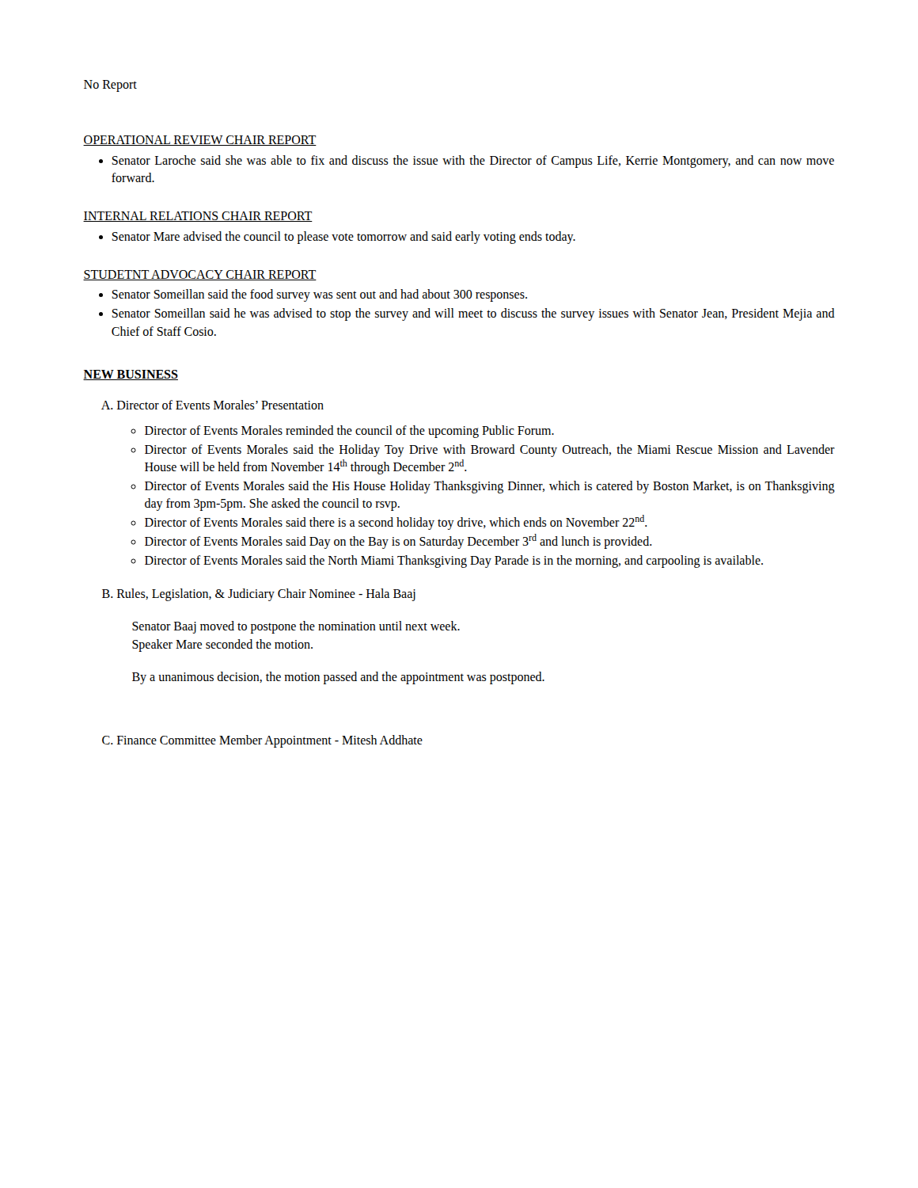No Report
OPERATIONAL REVIEW CHAIR REPORT
Senator Laroche said she was able to fix and discuss the issue with the Director of Campus Life, Kerrie Montgomery, and can now move forward.
INTERNAL RELATIONS CHAIR REPORT
Senator Mare advised the council to please vote tomorrow and said early voting ends today.
STUDETNT ADVOCACY CHAIR REPORT
Senator Someillan said the food survey was sent out and had about 300 responses.
Senator Someillan said he was advised to stop the survey and will meet to discuss the survey issues with Senator Jean, President Mejia and Chief of Staff Cosio.
NEW BUSINESS
Director of Events Morales’ Presentation
Director of Events Morales reminded the council of the upcoming Public Forum.
Director of Events Morales said the Holiday Toy Drive with Broward County Outreach, the Miami Rescue Mission and Lavender House will be held from November 14th through December 2nd.
Director of Events Morales said the His House Holiday Thanksgiving Dinner, which is catered by Boston Market, is on Thanksgiving day from 3pm-5pm. She asked the council to rsvp.
Director of Events Morales said there is a second holiday toy drive, which ends on November 22nd.
Director of Events Morales said Day on the Bay is on Saturday December 3rd and lunch is provided.
Director of Events Morales said the North Miami Thanksgiving Day Parade is in the morning, and carpooling is available.
Rules, Legislation, & Judiciary Chair Nominee - Hala Baaj
Senator Baaj moved to postpone the nomination until next week.
Speaker Mare seconded the motion.
By a unanimous decision, the motion passed and the appointment was postponed.
Finance Committee Member Appointment - Mitesh Addhate